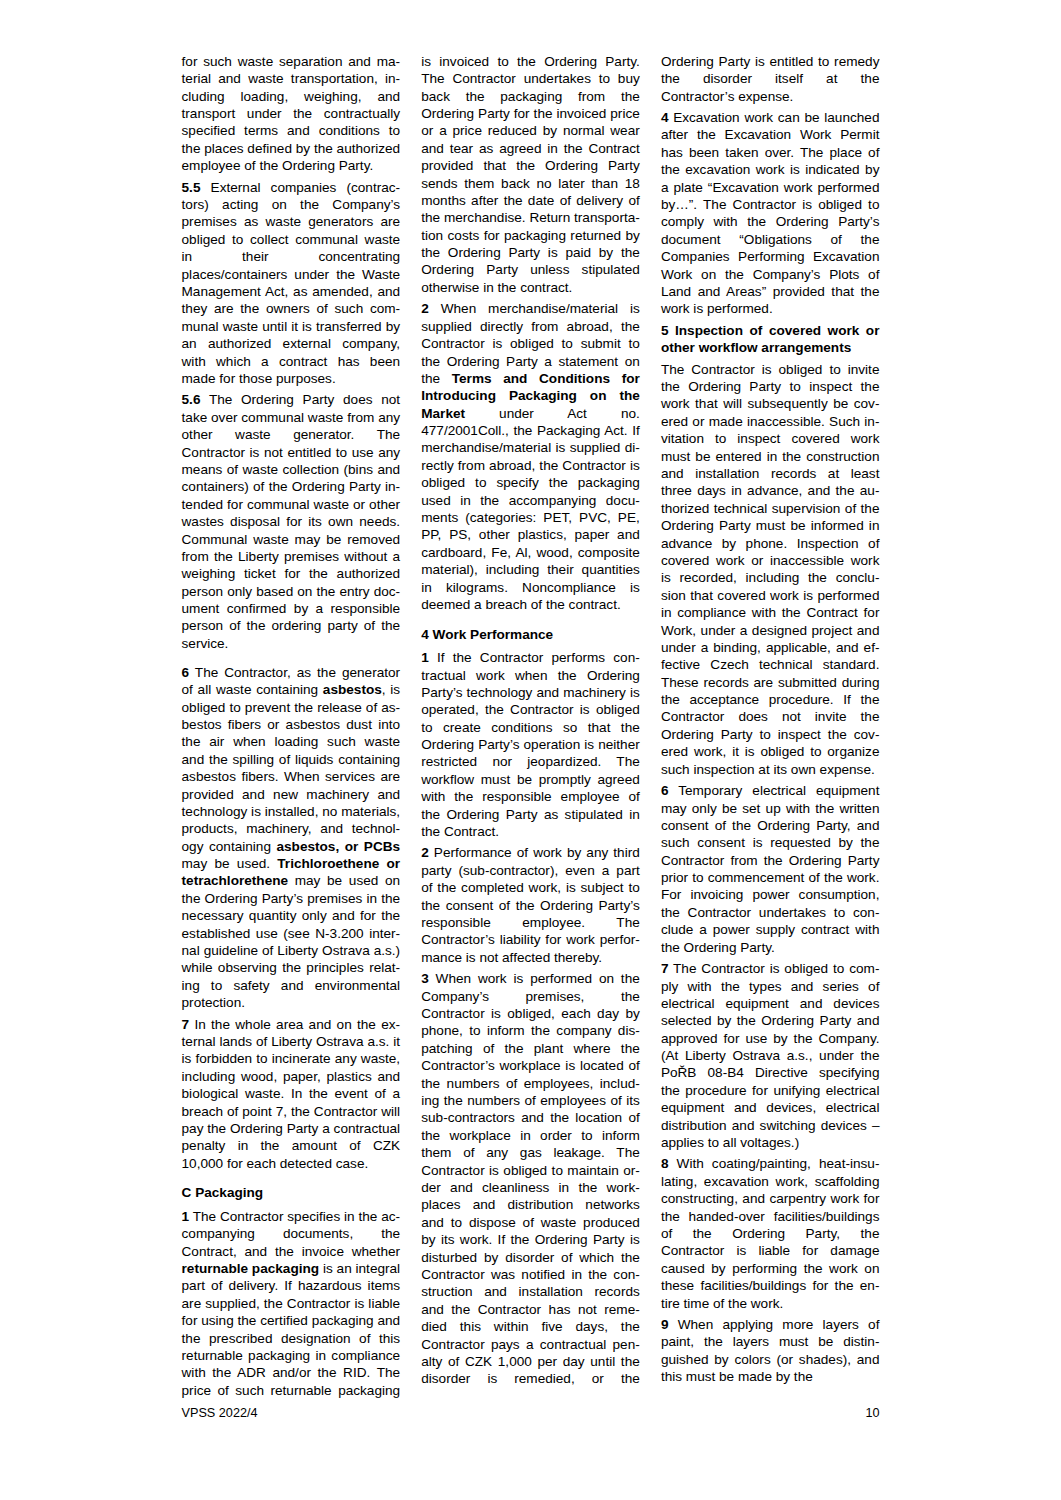for such waste separation and material and waste transportation, including loading, weighing, and transport under the contractually specified terms and conditions to the places defined by the authorized employee of the Ordering Party.
5.5 External companies (contractors) acting on the Company’s premises as waste generators are obliged to collect communal waste in their concentrating places/containers under the Waste Management Act, as amended, and they are the owners of such communal waste until it is transferred by an authorized external company, with which a contract has been made for those purposes.
5.6 The Ordering Party does not take over communal waste from any other waste generator. The Contractor is not entitled to use any means of waste collection (bins and containers) of the Ordering Party intended for communal waste or other wastes disposal for its own needs. Communal waste may be removed from the Liberty premises without a weighing ticket for the authorized person only based on the entry document confirmed by a responsible person of the ordering party of the service.
6 The Contractor, as the generator of all waste containing asbestos, is obliged to prevent the release of asbestos fibers or asbestos dust into the air when loading such waste and the spilling of liquids containing asbestos fibers. When services are provided and new machinery and technology is installed, no materials, products, machinery, and technology containing asbestos, or PCBs may be used. Trichloroethene or tetrachlorethene may be used on the Ordering Party’s premises in the necessary quantity only and for the established use (see N-3.200 internal guideline of Liberty Ostrava a.s.) while observing the principles relating to safety and environmental protection.
7 In the whole area and on the external lands of Liberty Ostrava a.s. it is forbidden to incinerate any waste, including wood, paper, plastics and biological waste. In the event of a breach of point 7, the Contractor will pay the Ordering Party a contractual penalty in the amount of CZK 10,000 for each detected case.
C Packaging
1 The Contractor specifies in the accompanying documents, the Contract, and the invoice whether returnable packaging is an integral part of delivery. If hazardous items are supplied, the Contractor is liable for using the certified packaging and the prescribed designation of this returnable packaging in compliance with the ADR and/or the RID. The price of such returnable packaging is invoiced to the Ordering Party. The Contractor undertakes to buy back the packaging from the Ordering Party for the invoiced price or a price reduced by normal wear and tear as agreed in the Contract provided that the Ordering Party sends them back no later than 18 months after the date of delivery of the merchandise. Return transportation costs for packaging returned by the Ordering Party is paid by the Ordering Party unless stipulated otherwise in the contract.
2 When merchandise/material is supplied directly from abroad, the Contractor is obliged to submit to the Ordering Party a statement on the Terms and Conditions for Introducing Packaging on the Market under Act no. 477/2001Coll., the Packaging Act. If merchandise/material is supplied directly from abroad, the Contractor is obliged to specify the packaging used in the accompanying documents (categories: PET, PVC, PE, PP, PS, other plastics, paper and cardboard, Fe, Al, wood, composite material), including their quantities in kilograms. Noncompliance is deemed a breach of the contract.
4 Work Performance
1 If the Contractor performs contractual work when the Ordering Party’s technology and machinery is operated, the Contractor is obliged to create conditions so that the Ordering Party’s operation is neither restricted nor jeopardized. The workflow must be promptly agreed with the responsible employee of the Ordering Party as stipulated in the Contract.
2 Performance of work by any third party (sub-contractor), even a part of the completed work, is subject to the consent of the Ordering Party’s responsible employee. The Contractor’s liability for work performance is not affected thereby.
3 When work is performed on the Company’s premises, the Contractor is obliged, each day by phone, to inform the company dispatching of the plant where the Contractor’s workplace is located of the numbers of employees, including the numbers of employees of its sub-contractors and the location of the workplace in order to inform them of any gas leakage. The Contractor is obliged to maintain order and cleanliness in the workplaces and distribution networks and to dispose of waste produced by its work. If the Ordering Party is disturbed by disorder of which the Contractor was notified in the construction and installation records and the Contractor has not remedied this within five days, the Contractor pays a contractual penalty of CZK 1,000 per day until the disorder is remedied, or the Ordering Party is entitled to remedy the disorder itself at the Contractor’s expense.
4 Excavation work can be launched after the Excavation Work Permit has been taken over. The place of the excavation work is indicated by a plate “Excavation work performed by…”. The Contractor is obliged to comply with the Ordering Party’s document “Obligations of the Companies Performing Excavation Work on the Company’s Plots of Land and Areas” provided that the work is performed.
5 Inspection of covered work or other workflow arrangements
The Contractor is obliged to invite the Ordering Party to inspect the work that will subsequently be covered or made inaccessible. Such invitation to inspect covered work must be entered in the construction and installation records at least three days in advance, and the authorized technical supervision of the Ordering Party must be informed in advance by phone. Inspection of covered work or inaccessible work is recorded, including the conclusion that covered work is performed in compliance with the Contract for Work, under a designed project and under a binding, applicable, and effective Czech technical standard. These records are submitted during the acceptance procedure. If the Contractor does not invite the Ordering Party to inspect the covered work, it is obliged to organize such inspection at its own expense.
6 Temporary electrical equipment may only be set up with the written consent of the Ordering Party, and such consent is requested by the Contractor from the Ordering Party prior to commencement of the work. For invoicing power consumption, the Contractor undertakes to conclude a power supply contract with the Ordering Party.
7 The Contractor is obliged to comply with the types and series of electrical equipment and devices selected by the Ordering Party and approved for use by the Company. (At Liberty Ostrava a.s., under the PoŘB 08-B4 Directive specifying the procedure for unifying electrical equipment and devices, electrical distribution and switching devices – applies to all voltages.)
8 With coating/painting, heat-insulating, excavation work, scaffolding constructing, and carpentry work for the handed-over facilities/buildings of the Ordering Party, the Contractor is liable for damage caused by performing the work on these facilities/buildings for the entire time of the work.
9 When applying more layers of paint, the layers must be distinguished by colors (or shades), and this must be made by the
VPSS 2022/4
10